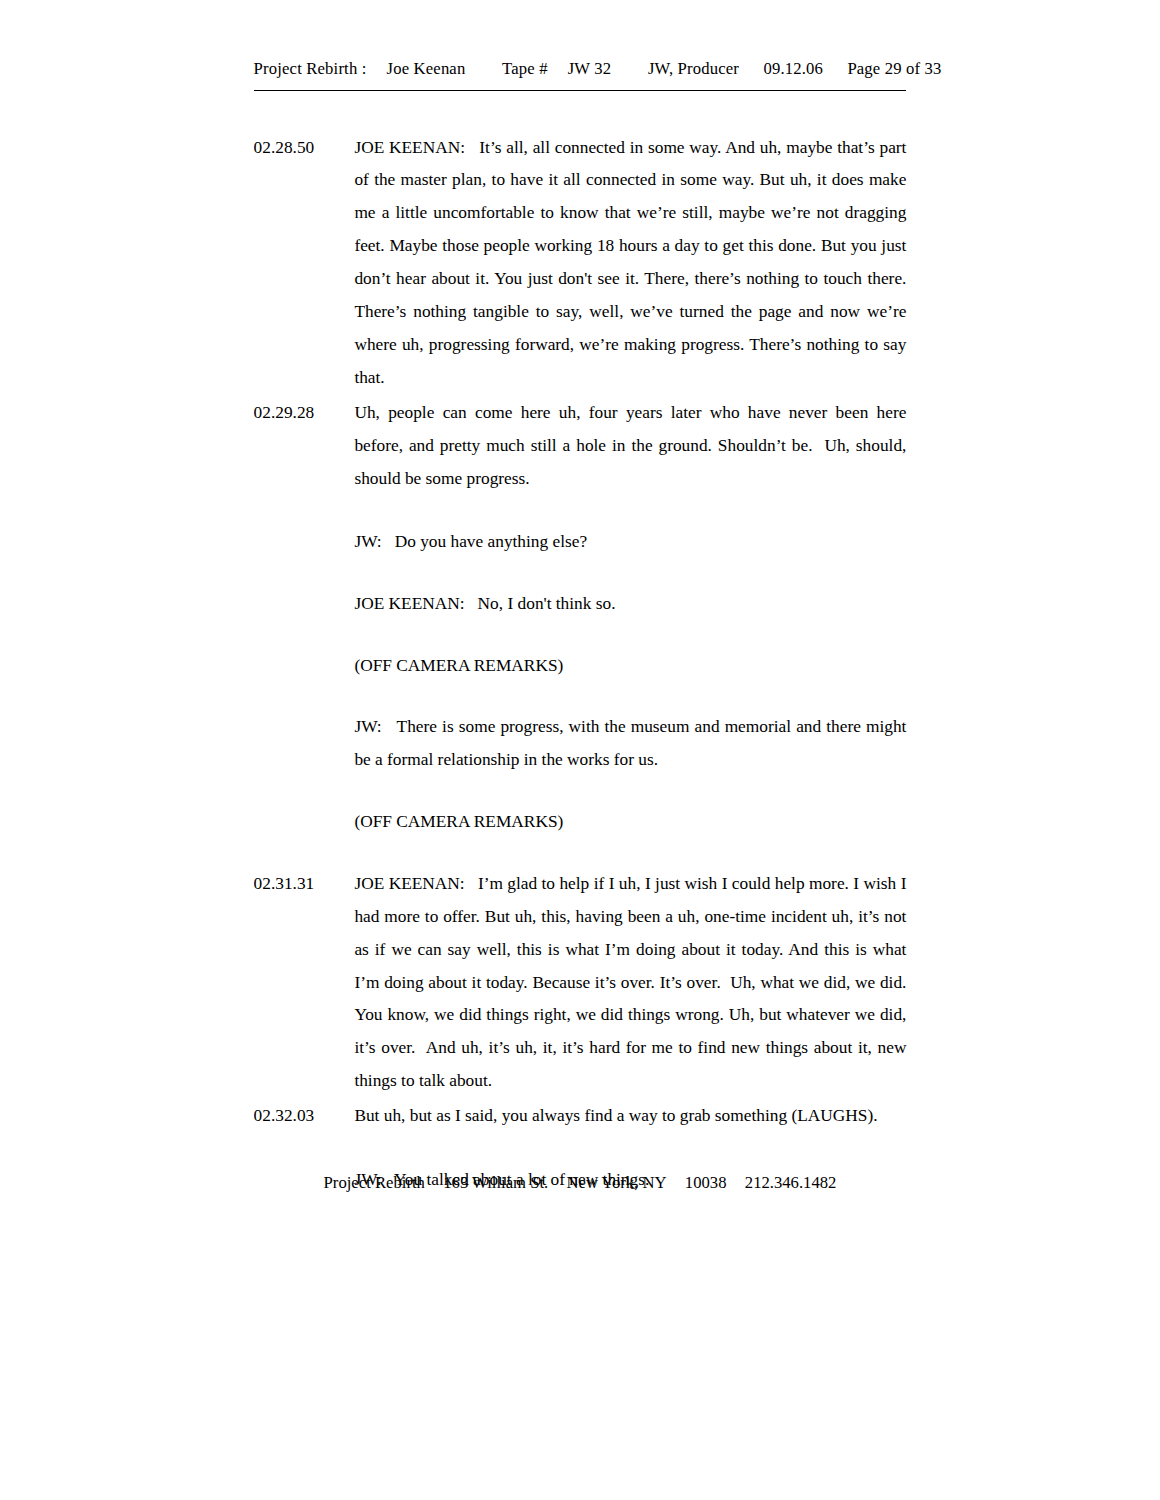Project Rebirth : Joe Keenan Tape # JW 32 JW, Producer 09.12.06 Page 29 of 33
02.28.50
JOE KEENAN: It’s all, all connected in some way. And uh, maybe that’s part of the master plan, to have it all connected in some way. But uh, it does make me a little uncomfortable to know that we’re still, maybe we’re not dragging feet. Maybe those people working 18 hours a day to get this done. But you just don’t hear about it. You just don't see it. There, there’s nothing to touch there. There’s nothing tangible to say, well, we’ve turned the page and now we’re where uh, progressing forward, we’re making progress. There’s nothing to say that.
02.29.28
Uh, people can come here uh, four years later who have never been here before, and pretty much still a hole in the ground. Shouldn’t be. Uh, should, should be some progress.
JW: Do you have anything else?
JOE KEENAN: No, I don't think so.
(OFF CAMERA REMARKS)
JW: There is some progress, with the museum and memorial and there might be a formal relationship in the works for us.
(OFF CAMERA REMARKS)
02.31.31
JOE KEENAN: I’m glad to help if I uh, I just wish I could help more. I wish I had more to offer. But uh, this, having been a uh, one-time incident uh, it’s not as if we can say well, this is what I’m doing about it today. And this is what I’m doing about it today. Because it’s over. It’s over. Uh, what we did, we did. You know, we did things right, we did things wrong. Uh, but whatever we did, it’s over. And uh, it’s uh, it, it’s hard for me to find new things about it, new things to talk about.
02.32.03
But uh, but as I said, you always find a way to grab something (LAUGHS).
JW: You talked about a lot of new things.
Project Rebirth 163 William St. New York, NY 10038 212.346.1482